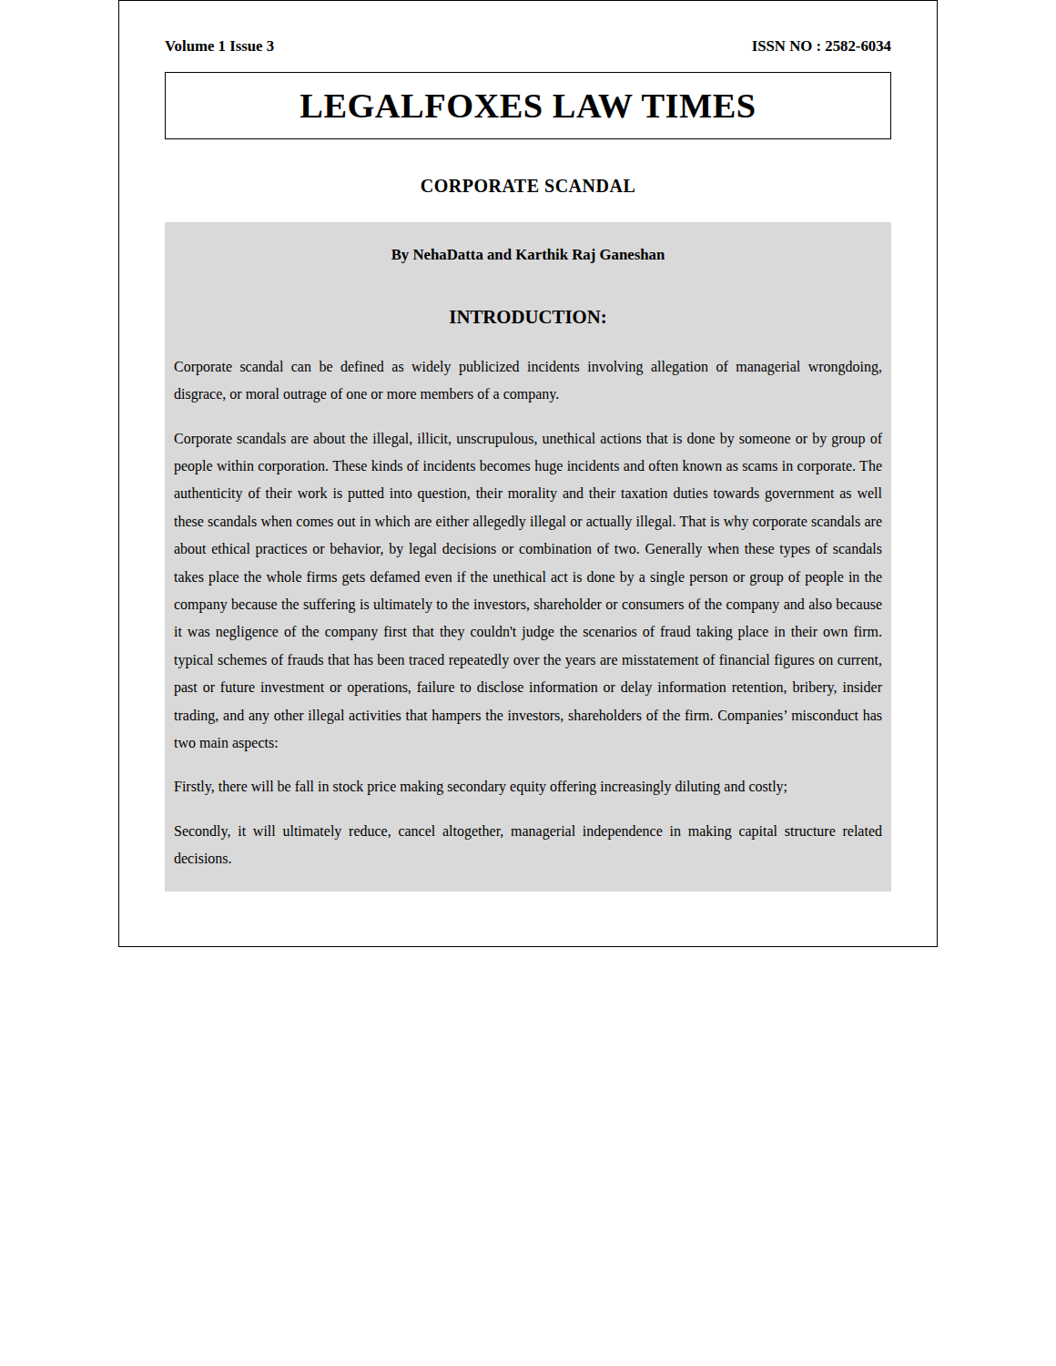Volume 1 Issue 3 ISSN NO : 2582-6034
LEGALFOXES LAW TIMES
CORPORATE SCANDAL
By NehaDatta and Karthik Raj Ganeshan
INTRODUCTION:
Corporate scandal can be defined as widely publicized incidents involving allegation of managerial wrongdoing, disgrace, or moral outrage of one or more members of a company.
Corporate scandals are about the illegal, illicit, unscrupulous, unethical actions that is done by someone or by group of people within corporation. These kinds of incidents becomes huge incidents and often known as scams in corporate. The authenticity of their work is putted into question, their morality and their taxation duties towards government as well these scandals when comes out in which are either allegedly illegal or actually illegal. That is why corporate scandals are about ethical practices or behavior, by legal decisions or combination of two. Generally when these types of scandals takes place the whole firms gets defamed even if the unethical act is done by a single person or group of people in the company because the suffering is ultimately to the investors, shareholder or consumers of the company and also because it was negligence of the company first that they couldn't judge the scenarios of fraud taking place in their own firm. typical schemes of frauds that has been traced repeatedly over the years are misstatement of financial figures on current, past or future investment or operations, failure to disclose information or delay information retention, bribery, insider trading, and any other illegal activities that hampers the investors, shareholders of the firm. Companies’ misconduct has two main aspects:
Firstly, there will be fall in stock price making secondary equity offering increasingly diluting and costly;
Secondly, it will ultimately reduce, cancel altogether, managerial independence in making capital structure related decisions.